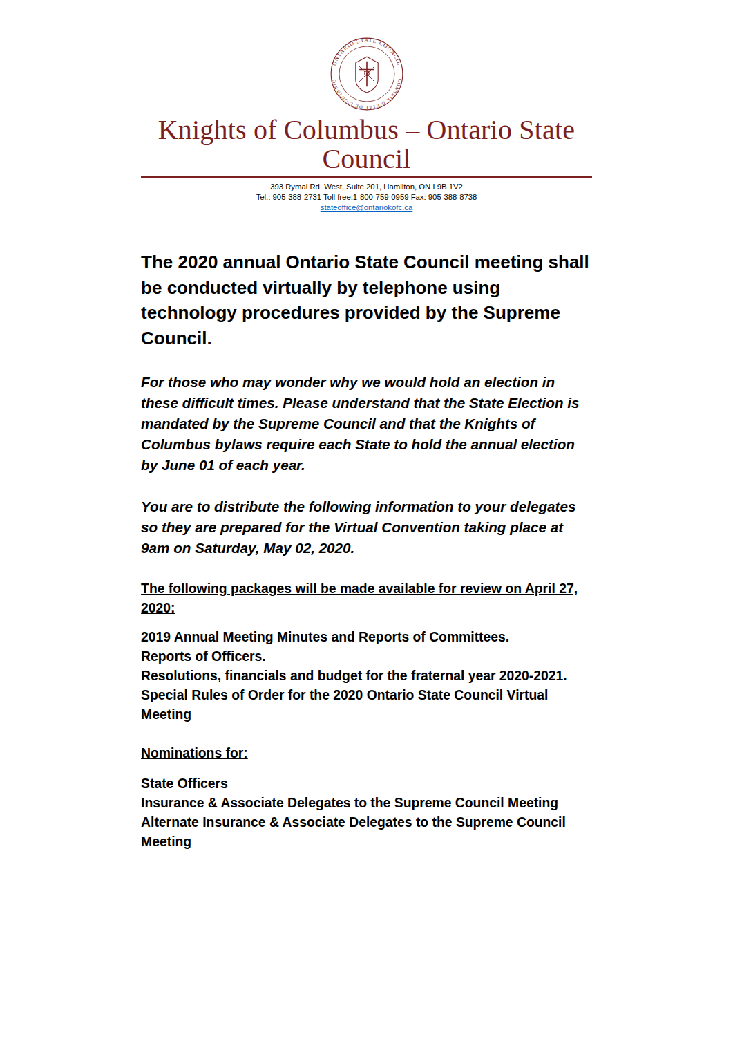Knights of Columbus – Ontario State Council
393 Rymal Rd. West, Suite 201, Hamilton, ON L9B 1V2
Tel.: 905-388-2731 Toll free:1-800-759-0959 Fax: 905-388-8738
stateoffice@ontariokofc.ca
The 2020 annual Ontario State Council meeting shall be conducted virtually by telephone using technology procedures provided by the Supreme Council.
For those who may wonder why we would hold an election in these difficult times. Please understand that the State Election is mandated by the Supreme Council and that the Knights of Columbus bylaws require each State to hold the annual election by June 01 of each year.
You are to distribute the following information to your delegates so they are prepared for the Virtual Convention taking place at 9am on Saturday, May 02, 2020.
The following packages will be made available for review on April 27, 2020:
2019 Annual Meeting Minutes and Reports of Committees.
Reports of Officers.
Resolutions, financials and budget for the fraternal year 2020-2021.
Special Rules of Order for the 2020 Ontario State Council Virtual Meeting
Nominations for:
State Officers
Insurance & Associate Delegates to the Supreme Council Meeting
Alternate Insurance & Associate Delegates to the Supreme Council Meeting